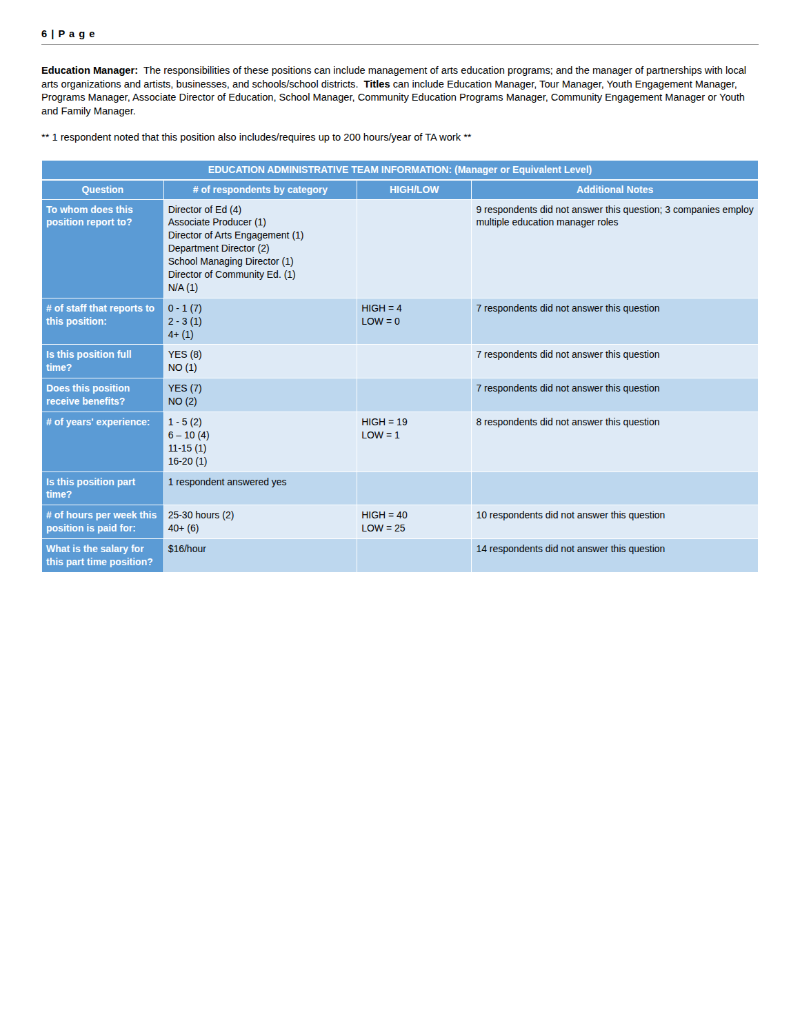6 | P a g e
Education Manager: The responsibilities of these positions can include management of arts education programs; and the manager of partnerships with local arts organizations and artists, businesses, and schools/school districts. Titles can include Education Manager, Tour Manager, Youth Engagement Manager, Programs Manager, Associate Director of Education, School Manager, Community Education Programs Manager, Community Engagement Manager or Youth and Family Manager.
** 1 respondent noted that this position also includes/requires up to 200 hours/year of TA work **
EDUCATION ADMINISTRATIVE TEAM INFORMATION: (Manager or Equivalent Level)
| Question | # of respondents by category | HIGH/LOW | Additional Notes |
| --- | --- | --- | --- |
| To whom does this position report to? | Director of Ed (4) Associate Producer (1) Director of Arts Engagement (1) Department Director (2) School Managing Director (1) Director of Community Ed. (1) N/A (1) | | 9 respondents did not answer this question; 3 companies employ multiple education manager roles |
| # of staff that reports to this position: | 0 - 1 (7) 2 - 3 (1) 4+ (1) | HIGH = 4 LOW = 0 | 7 respondents did not answer this question |
| Is this position full time? | YES (8) NO (1) | | 7 respondents did not answer this question |
| Does this position receive benefits? | YES (7) NO (2) | | 7 respondents did not answer this question |
| # of years' experience: | 1 - 5 (2) 6 – 10 (4) 11-15 (1) 16-20 (1) | HIGH = 19 LOW = 1 | 8 respondents did not answer this question |
| Is this position part time? | 1 respondent answered yes | | |
| # of hours per week this position is paid for: | 25-30 hours (2) 40+ (6) | HIGH = 40 LOW = 25 | 10 respondents did not answer this question |
| What is the salary for this part time position? | $16/hour | | 14 respondents did not answer this question |